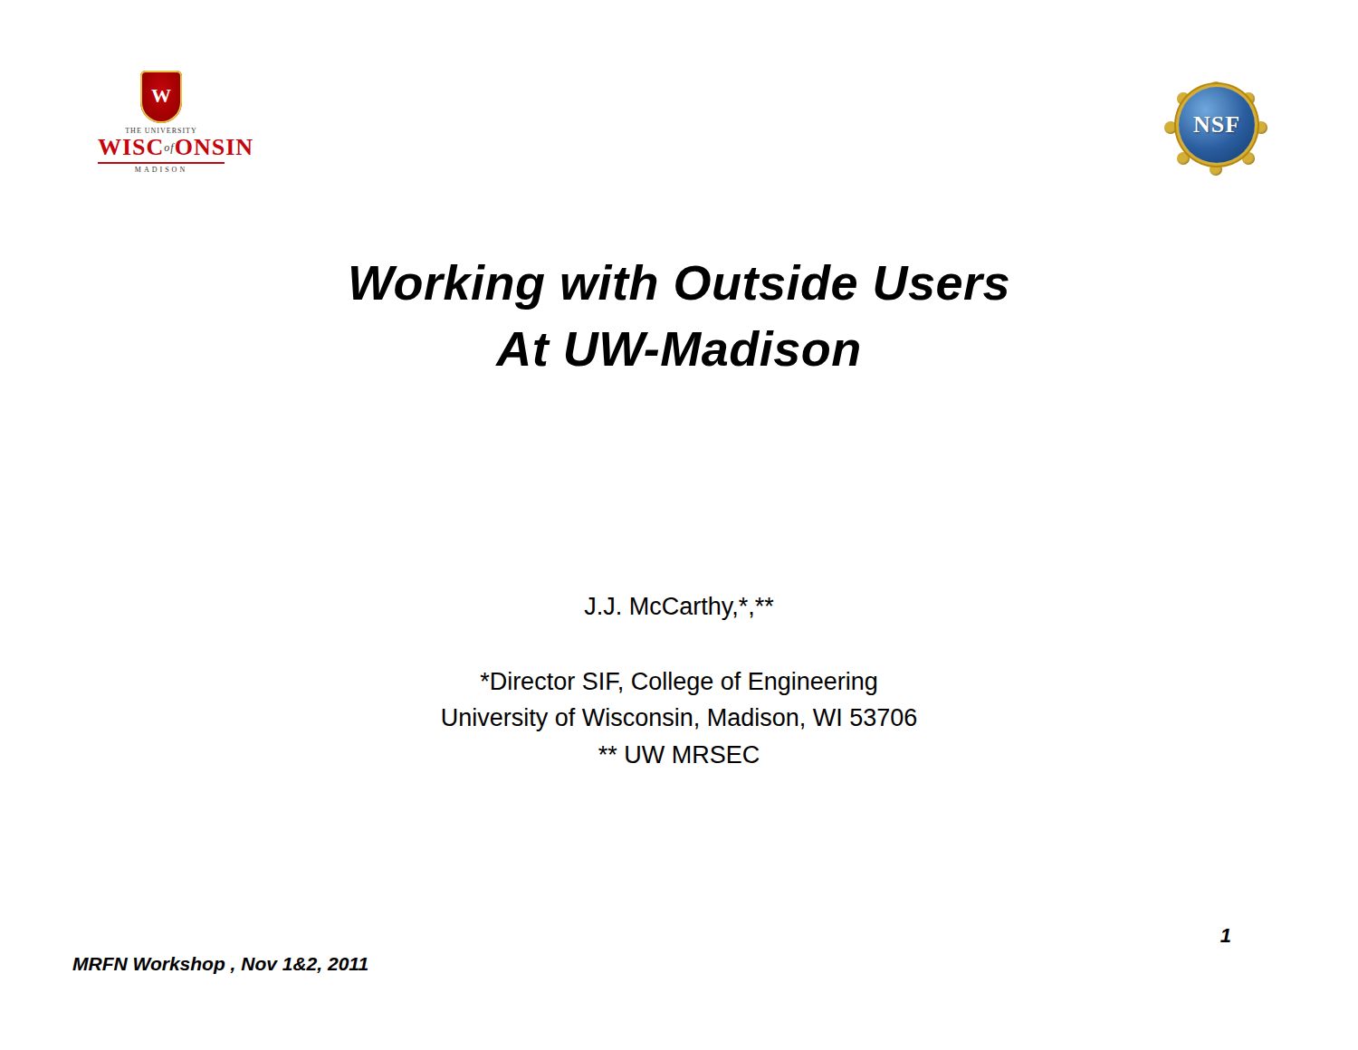THE UNIVERSITY
WISCof ONSIN
MADISON
Working with Outside Users
At UW-Madison
J.J. McCarthy,*,**
*Director SIF, College of Engineering
University of Wisconsin, Madison, WI 53706
** UW MRSEC
1
MRFN Workshop , Nov 1&2, 2011